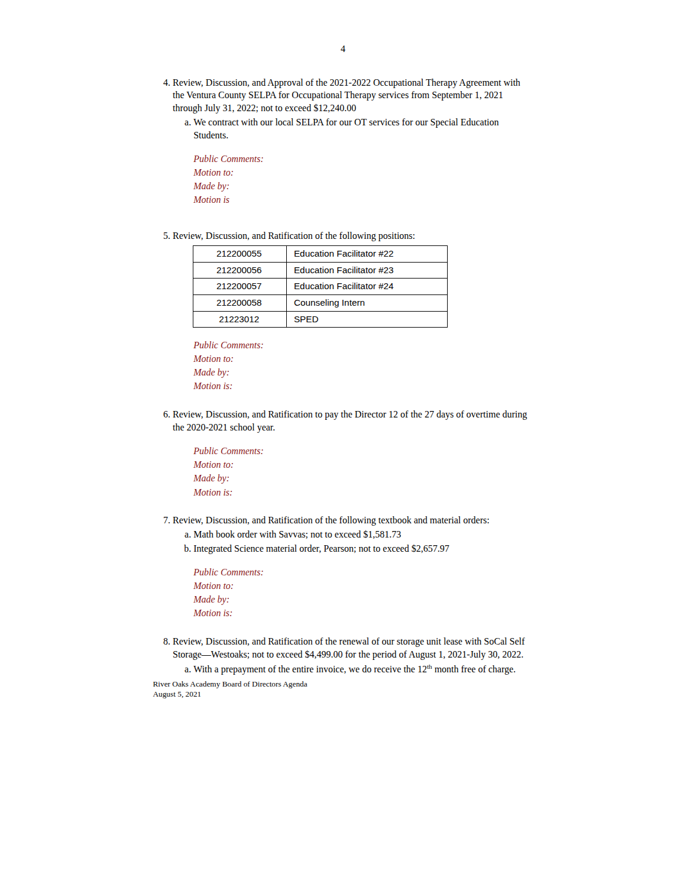4
Review, Discussion, and Approval of the 2021-2022 Occupational Therapy Agreement with the Ventura County SELPA for Occupational Therapy services from September 1, 2021 through July 31, 2022; not to exceed $12,240.00
We contract with our local SELPA for our OT services for our Special Education Students.
Public Comments:
Motion to:
Made by:
Motion is
Review, Discussion, and Ratification of the following positions:
| 212200055 | Education Facilitator #22 |
| 212200056 | Education Facilitator #23 |
| 212200057 | Education Facilitator #24 |
| 212200058 | Counseling Intern |
| 21223012 | SPED |
Public Comments:
Motion to:
Made by:
Motion is:
Review, Discussion, and Ratification to pay the Director 12 of the 27 days of overtime during the 2020-2021 school year.
Public Comments:
Motion to:
Made by:
Motion is:
Review, Discussion, and Ratification of the following textbook and material orders:
Math book order with Savvas; not to exceed $1,581.73
Integrated Science material order, Pearson; not to exceed $2,657.97
Public Comments:
Motion to:
Made by:
Motion is:
Review, Discussion, and Ratification of the renewal of our storage unit lease with SoCal Self Storage—Westoaks; not to exceed $4,499.00 for the period of August 1, 2021-July 30, 2022.
With a prepayment of the entire invoice, we do receive the 12th month free of charge.
River Oaks Academy Board of Directors Agenda
August 5, 2021